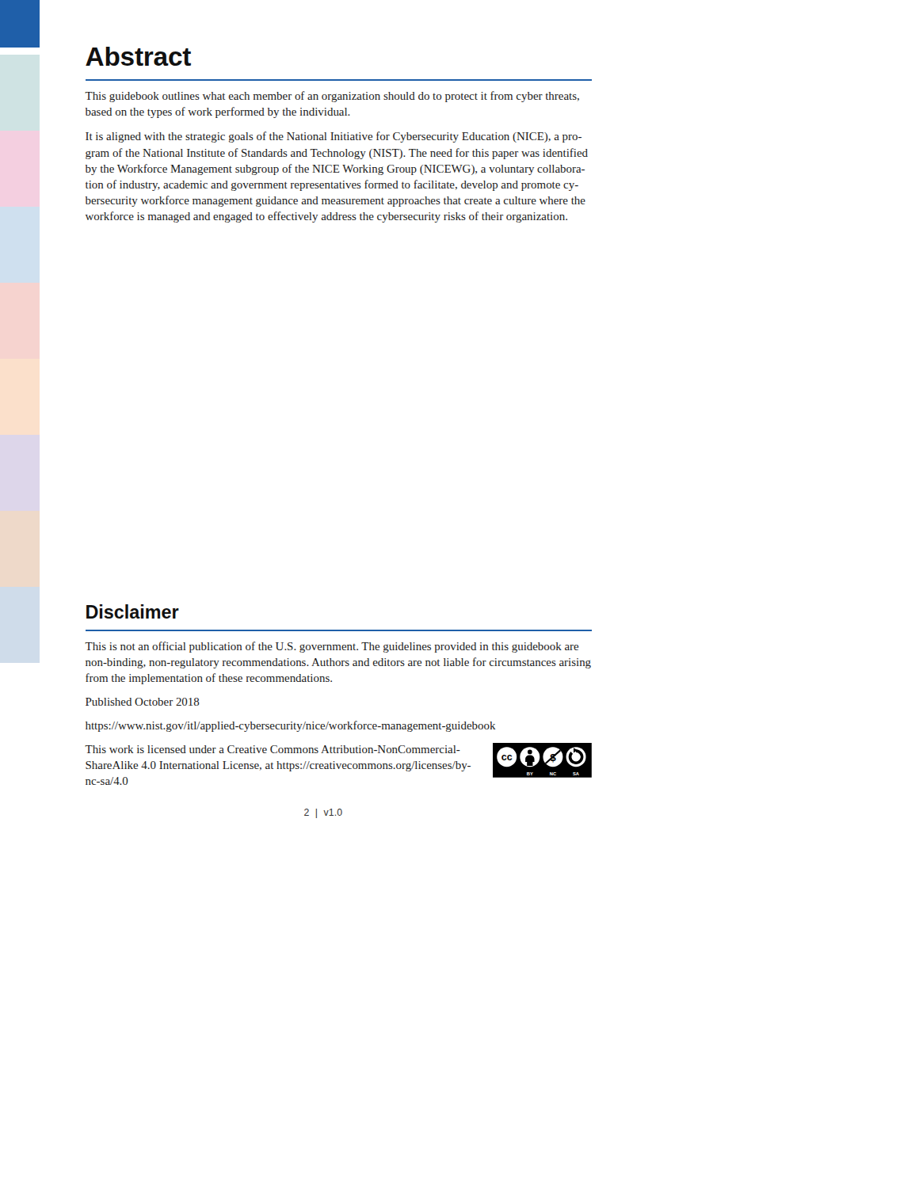Abstract
This guidebook outlines what each member of an organization should do to protect it from cyber threats, based on the types of work performed by the individual.
It is aligned with the strategic goals of the National Initiative for Cybersecurity Education (NICE), a program of the National Institute of Standards and Technology (NIST). The need for this paper was identified by the Workforce Management subgroup of the NICE Working Group (NICEWG), a voluntary collaboration of industry, academic and government representatives formed to facilitate, develop and promote cybersecurity workforce management guidance and measurement approaches that create a culture where the workforce is managed and engaged to effectively address the cybersecurity risks of their organization.
Disclaimer
This is not an official publication of the U.S. government. The guidelines provided in this guidebook are non-binding, non-regulatory recommendations. Authors and editors are not liable for circumstances arising from the implementation of these recommendations.
Published October 2018
https://www.nist.gov/itl/applied-cybersecurity/nice/workforce-management-guidebook
This work is licensed under a Creative Commons Attribution-NonCommercial-ShareAlike 4.0 International License, at https://creativecommons.org/licenses/by-nc-sa/4.0
cc $ BY NC SA
2 | v1.0